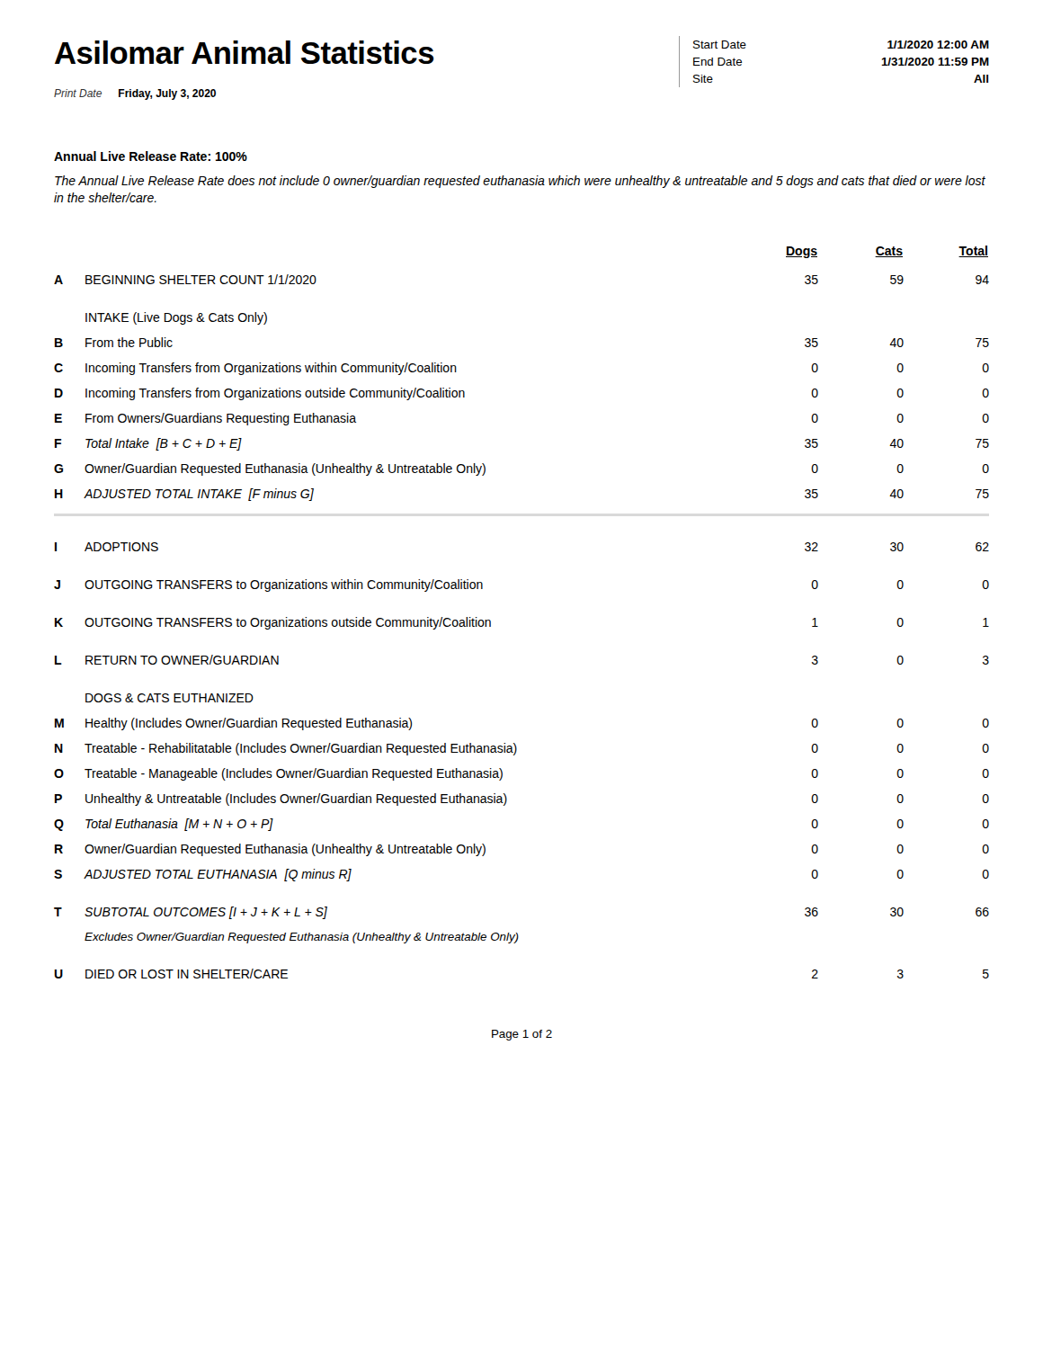Asilomar Animal Statistics
Print Date Friday, July 3, 2020
| Start Date | 1/1/2020 12:00 AM |
| End Date | 1/31/2020 11:59 PM |
| Site | All |
Annual Live Release Rate: 100%
The Annual Live Release Rate does not include 0 owner/guardian requested euthanasia which were unhealthy & untreatable and 5 dogs and cats that died or were lost in the shelter/care.
| | | Dogs | Cats | Total |
| --- | --- | --- | --- | --- |
| A | BEGINNING SHELTER COUNT 1/1/2020 | 35 | 59 | 94 |
| | INTAKE (Live Dogs & Cats Only) | | | |
| B | From the Public | 35 | 40 | 75 |
| C | Incoming Transfers from Organizations within Community/Coalition | 0 | 0 | 0 |
| D | Incoming Transfers from Organizations outside Community/Coalition | 0 | 0 | 0 |
| E | From Owners/Guardians Requesting Euthanasia | 0 | 0 | 0 |
| F | Total Intake [B + C + D + E] | 35 | 40 | 75 |
| G | Owner/Guardian Requested Euthanasia (Unhealthy & Untreatable Only) | 0 | 0 | 0 |
| H | ADJUSTED TOTAL INTAKE [F minus G] | 35 | 40 | 75 |
| I | ADOPTIONS | 32 | 30 | 62 |
| J | OUTGOING TRANSFERS to Organizations within Community/Coalition | 0 | 0 | 0 |
| K | OUTGOING TRANSFERS to Organizations outside Community/Coalition | 1 | 0 | 1 |
| L | RETURN TO OWNER/GUARDIAN | 3 | 0 | 3 |
| | DOGS & CATS EUTHANIZED | | | |
| M | Healthy (Includes Owner/Guardian Requested Euthanasia) | 0 | 0 | 0 |
| N | Treatable - Rehabilitatable (Includes Owner/Guardian Requested Euthanasia) | 0 | 0 | 0 |
| O | Treatable - Manageable (Includes Owner/Guardian Requested Euthanasia) | 0 | 0 | 0 |
| P | Unhealthy & Untreatable (Includes Owner/Guardian Requested Euthanasia) | 0 | 0 | 0 |
| Q | Total Euthanasia [M + N + O + P] | 0 | 0 | 0 |
| R | Owner/Guardian Requested Euthanasia (Unhealthy & Untreatable Only) | 0 | 0 | 0 |
| S | ADJUSTED TOTAL EUTHANASIA [Q minus R] | 0 | 0 | 0 |
| T | SUBTOTAL OUTCOMES [I + J + K + L + S] | 36 | 30 | 66 |
| | Excludes Owner/Guardian Requested Euthanasia (Unhealthy & Untreatable Only) | | | |
| U | DIED OR LOST IN SHELTER/CARE | 2 | 3 | 5 |
Page 1 of 2